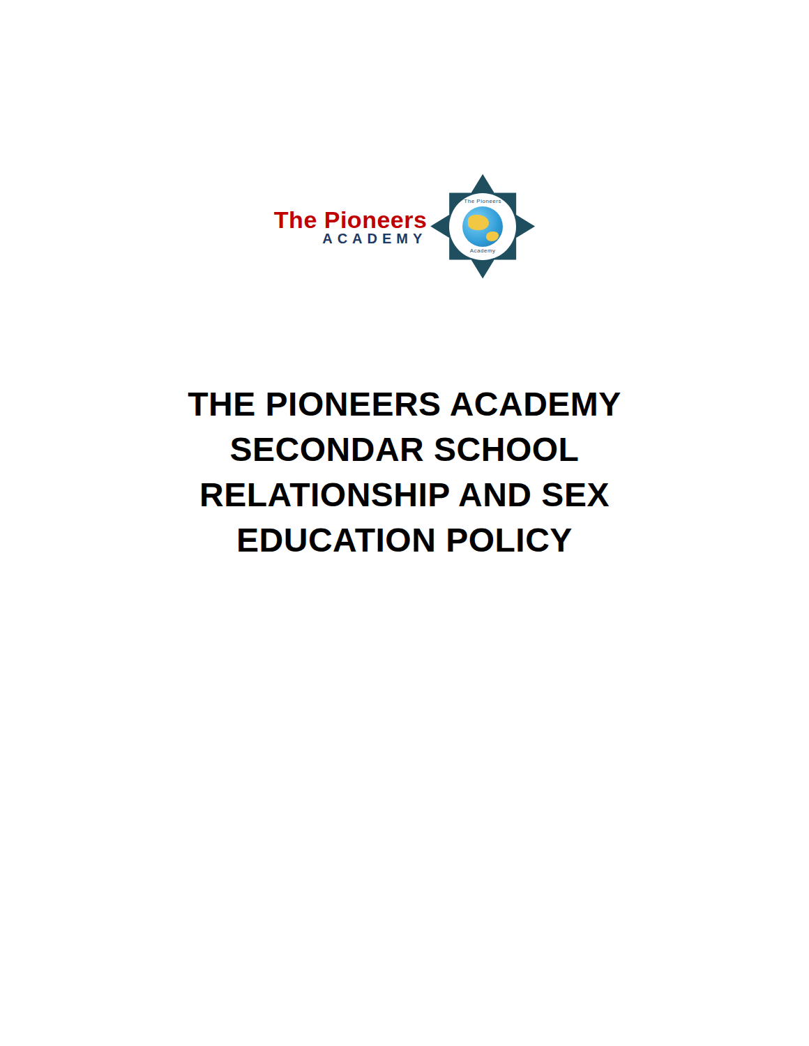The Pioneers
ACADEMY
The Pioneers
Academy
THE PIONEERS ACADEMY SECONDAR SCHOOL RELATIONSHIP AND SEX EDUCATION POLICY